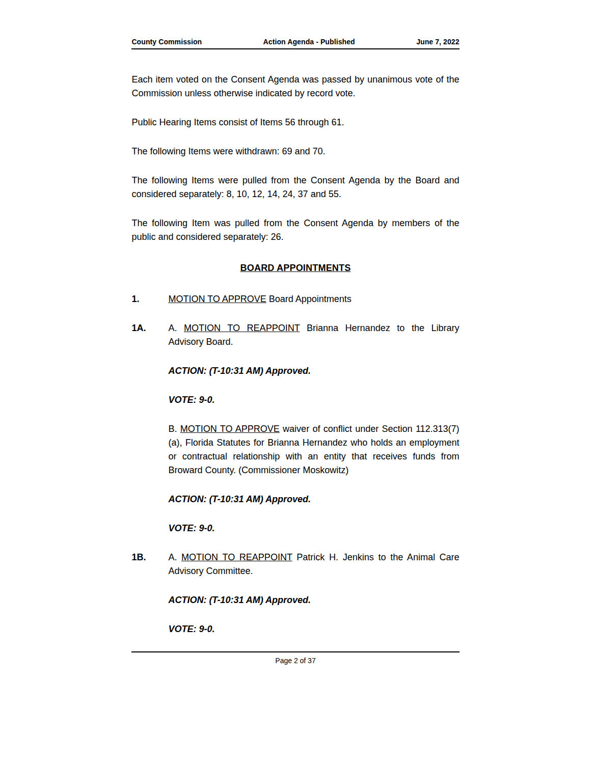County Commission
Action Agenda - Published
June 7, 2022
Each item voted on the Consent Agenda was passed by unanimous vote of the Commission unless otherwise indicated by record vote.
Public Hearing Items consist of Items 56 through 61.
The following Items were withdrawn: 69 and 70.
The following Items were pulled from the Consent Agenda by the Board and considered separately: 8, 10, 12, 14, 24, 37 and 55.
The following Item was pulled from the Consent Agenda by members of the public and considered separately: 26.
BOARD APPOINTMENTS
1.
MOTION TO APPROVE Board Appointments
1A.
A. MOTION TO REAPPOINT Brianna Hernandez to the Library Advisory Board.
ACTION: (T-10:31 AM) Approved.
VOTE: 9-0.
B. MOTION TO APPROVE waiver of conflict under Section 112.313(7)(a), Florida Statutes for Brianna Hernandez who holds an employment or contractual relationship with an entity that receives funds from Broward County. (Commissioner Moskowitz)
ACTION: (T-10:31 AM) Approved.
VOTE: 9-0.
1B.
A. MOTION TO REAPPOINT Patrick H. Jenkins to the Animal Care Advisory Committee.
ACTION: (T-10:31 AM) Approved.
VOTE: 9-0.
Page 2 of 37